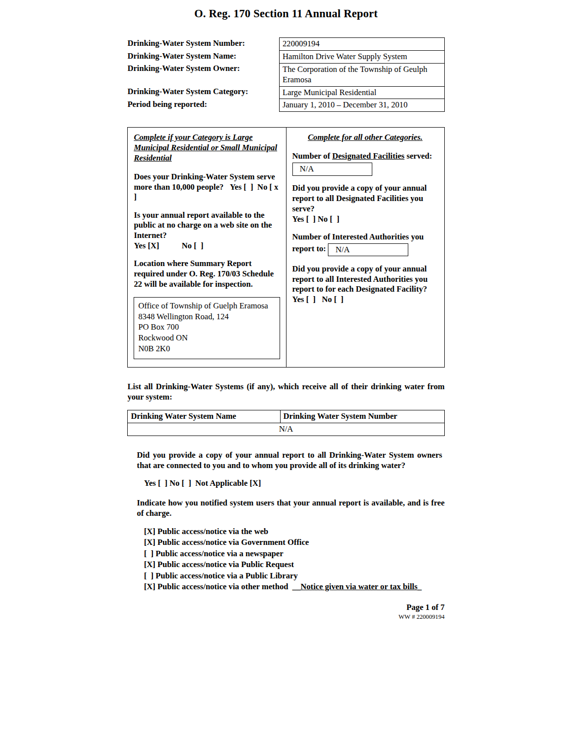O. Reg. 170 Section 11 Annual Report
| Drinking-Water System Number: | 220009194 |
| Drinking-Water System Name: | Hamilton Drive Water Supply System |
| Drinking-Water System Owner: | The Corporation of the Township of Geulph Eramosa |
| Drinking-Water System Category: | Large Municipal Residential |
| Period being reported: | January 1, 2010 – December 31, 2010 |
| Complete if your Category is Large Municipal Residential or Small Municipal Residential Does your Drinking-Water System serve more than 10,000 people? Yes [ ] No [ x ] Is your annual report available to the public at no charge on a web site on the Internet? Yes [X] No [ ] Location where Summary Report required under O. Reg. 170/03 Schedule 22 will be available for inspection. Office of Township of Guelph Eramosa 8348 Wellington Road, 124 PO Box 700 Rockwood ON N0B 2K0 | Complete for all other Categories. Number of Designated Facilities served: N/A Did you provide a copy of your annual report to all Designated Facilities you serve? Yes [ ] No [ ] Number of Interested Authorities you report to: N/A Did you provide a copy of your annual report to all Interested Authorities you report to for each Designated Facility? Yes [ ] No [ ] |
List all Drinking-Water Systems (if any), which receive all of their drinking water from your system:
| Drinking Water System Name | Drinking Water System Number |
| --- | --- |
| N/A |
Did you provide a copy of your annual report to all Drinking-Water System owners that are connected to you and to whom you provide all of its drinking water?
Yes [ ] No [ ] Not Applicable [X]
Indicate how you notified system users that your annual report is available, and is free of charge.
[X] Public access/notice via the web
[X] Public access/notice via Government Office
[ ] Public access/notice via a newspaper
[X] Public access/notice via Public Request
[ ] Public access/notice via a Public Library
[X] Public access/notice via other method __Notice given via water or tax bills_
Page 1 of 7
WW # 220009194